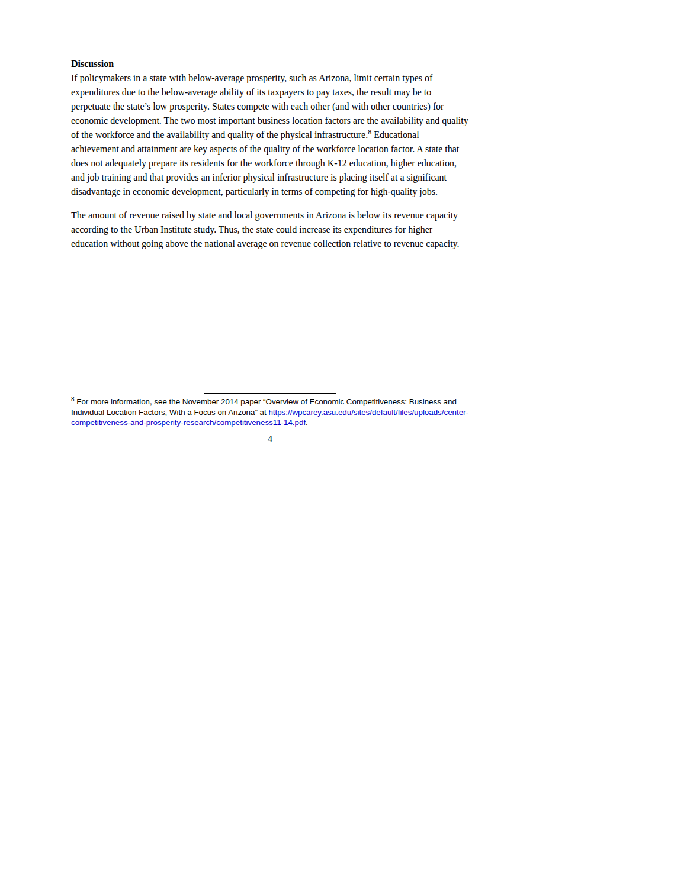Discussion
If policymakers in a state with below-average prosperity, such as Arizona, limit certain types of expenditures due to the below-average ability of its taxpayers to pay taxes, the result may be to perpetuate the state’s low prosperity. States compete with each other (and with other countries) for economic development. The two most important business location factors are the availability and quality of the workforce and the availability and quality of the physical infrastructure.8 Educational achievement and attainment are key aspects of the quality of the workforce location factor. A state that does not adequately prepare its residents for the workforce through K-12 education, higher education, and job training and that provides an inferior physical infrastructure is placing itself at a significant disadvantage in economic development, particularly in terms of competing for high-quality jobs.
The amount of revenue raised by state and local governments in Arizona is below its revenue capacity according to the Urban Institute study. Thus, the state could increase its expenditures for higher education without going above the national average on revenue collection relative to revenue capacity.
8 For more information, see the November 2014 paper “Overview of Economic Competitiveness: Business and Individual Location Factors, With a Focus on Arizona” at https://wpcarey.asu.edu/sites/default/files/uploads/center-competitiveness-and-prosperity-research/competitiveness11-14.pdf.
4